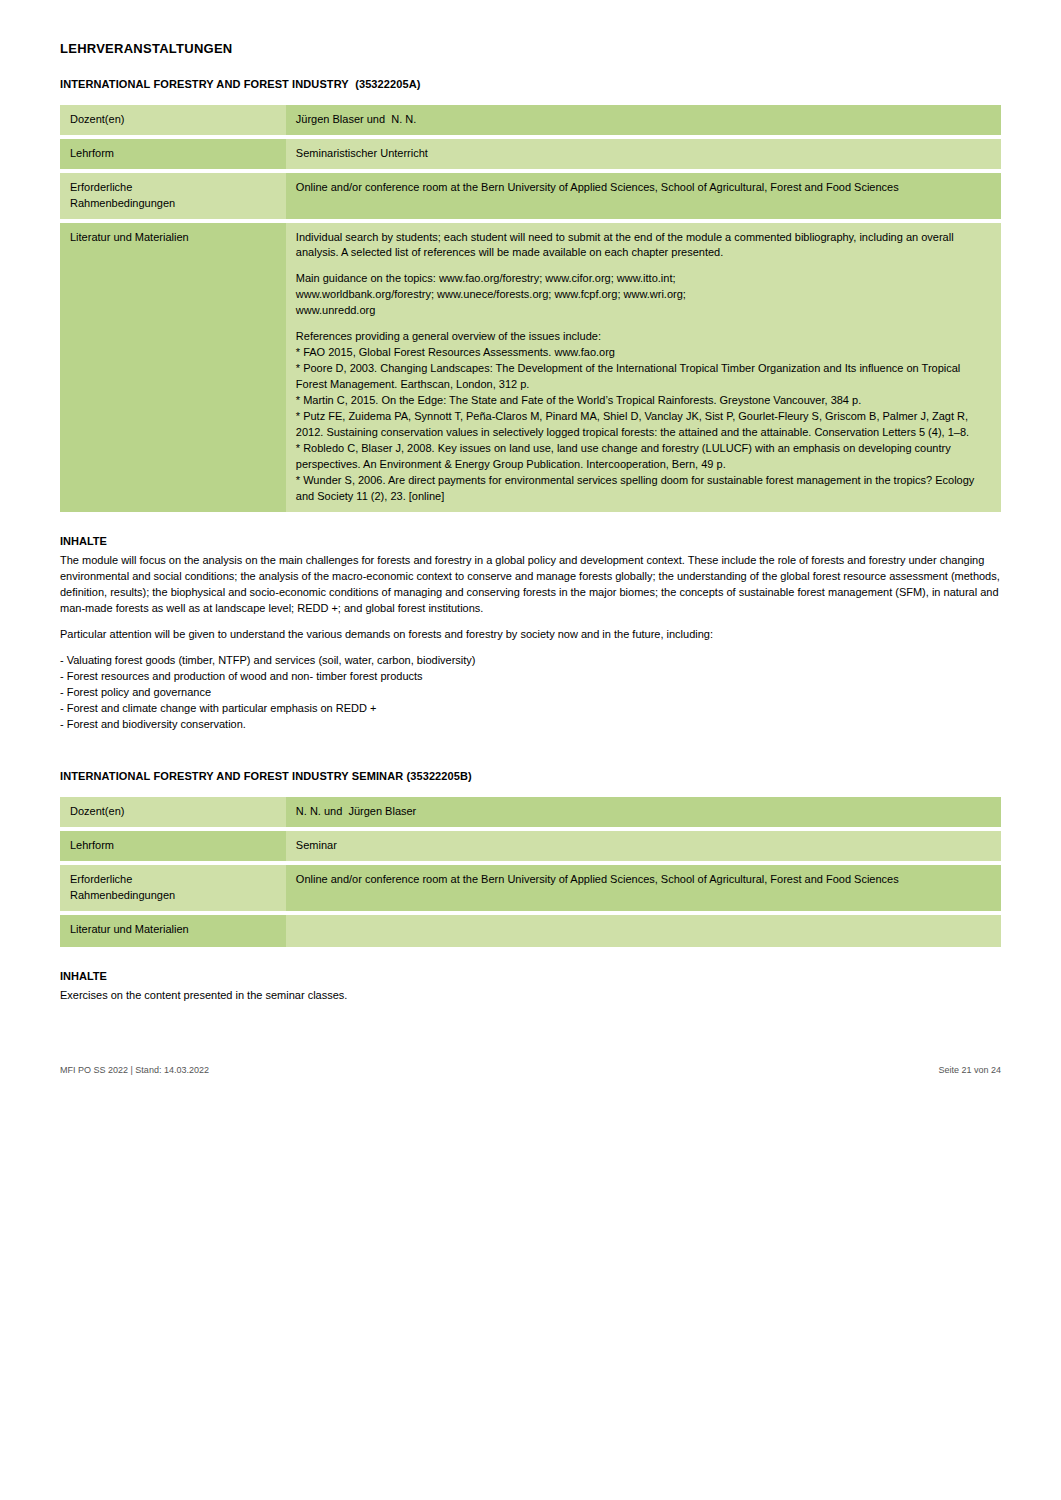LEHRVERANSTALTUNGEN
INTERNATIONAL FORESTRY AND FOREST INDUSTRY (35322205A)
| Dozent(en) | Jürgen Blaser und N. N. |
| Lehrform | Seminaristischer Unterricht |
| Erforderliche Rahmenbedingungen | Online and/or conference room at the Bern University of Applied Sciences, School of Agricultural, Forest and Food Sciences |
| Literatur und Materialien | Individual search by students; each student will need to submit at the end of the module a commented bibliography, including an overall analysis. A selected list of references will be made available on each chapter presented. Main guidance on the topics: www.fao.org/forestry; www.cifor.org; www.itto.int; www.worldbank.org/forestry; www.unece/forests.org; www.fcpf.org; www.wri.org; www.unredd.org References providing a general overview of the issues include: * FAO 2015, Global Forest Resources Assessments. www.fao.org * Poore D, 2003. Changing Landscapes: The Development of the International Tropical Timber Organization and Its influence on Tropical Forest Management. Earthscan, London, 312 p. * Martin C, 2015. On the Edge: The State and Fate of the World’s Tropical Rainforests. Greystone Vancouver, 384 p. * Putz FE, Zuidema PA, Synnott T, Peña-Claros M, Pinard MA, Shiel D, Vanclay JK, Sist P, Gourlet-Fleury S, Griscom B, Palmer J, Zagt R, 2012. Sustaining conservation values in selectively logged tropical forests: the attained and the attainable. Conservation Letters 5 (4), 1–8. * Robledo C, Blaser J, 2008. Key issues on land use, land use change and forestry (LULUCF) with an emphasis on developing country perspectives. An Environment & Energy Group Publication. Intercooperation, Bern, 49 p. * Wunder S, 2006. Are direct payments for environmental services spelling doom for sustainable forest management in the tropics? Ecology and Society 11 (2), 23. [online] |
INHALTE
The module will focus on the analysis on the main challenges for forests and forestry in a global policy and development context. These include the role of forests and forestry under changing environmental and social conditions; the analysis of the macro-economic context to conserve and manage forests globally; the understanding of the global forest resource assessment (methods, definition, results); the biophysical and socio-economic conditions of managing and conserving forests in the major biomes; the concepts of sustainable forest management (SFM), in natural and man-made forests as well as at landscape level; REDD +; and global forest institutions.
Particular attention will be given to understand the various demands on forests and forestry by society now and in the future, including:
- Valuating forest goods (timber, NTFP) and services (soil, water, carbon, biodiversity)
- Forest resources and production of wood and non- timber forest products
- Forest policy and governance
- Forest and climate change with particular emphasis on REDD +
- Forest and biodiversity conservation.
INTERNATIONAL FORESTRY AND FOREST INDUSTRY SEMINAR (35322205B)
| Dozent(en) | N. N. und Jürgen Blaser |
| Lehrform | Seminar |
| Erforderliche Rahmenbedingungen | Online and/or conference room at the Bern University of Applied Sciences, School of Agricultural, Forest and Food Sciences |
| Literatur und Materialien | |
INHALTE
Exercises on the content presented in the seminar classes.
MFI PO SS 2022 | Stand: 14.03.2022 Seite 21 von 24